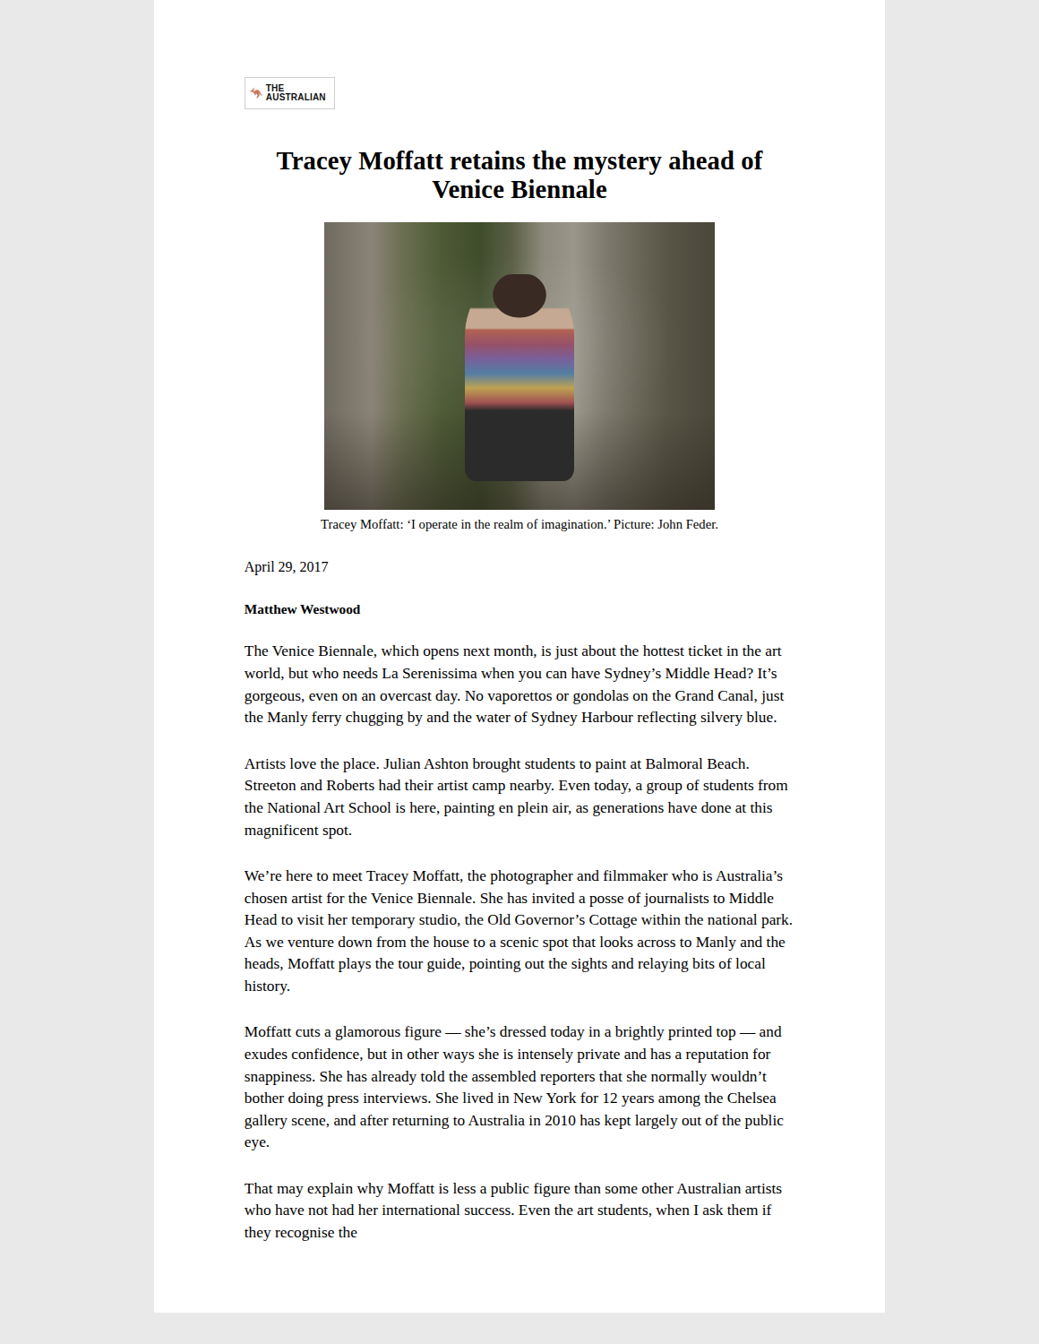🦘 The
Australian
Tracey Moffatt retains the mystery ahead of Venice Biennale
Tracey Moffatt: ‘I operate in the realm of imagination.’ Picture: John Feder.
April 29, 2017
Matthew Westwood
The Venice Biennale, which opens next month, is just about the hottest ticket in the art world, but who needs La Serenissima when you can have Sydney’s Middle Head? It’s gorgeous, even on an overcast day. No vaporettos or gondolas on the Grand Canal, just the Manly ferry chugging by and the water of Sydney Harbour reflecting silvery blue.
Artists love the place. Julian Ashton brought students to paint at Balmoral Beach. Streeton and Roberts had their artist camp nearby. Even today, a group of students from the National Art School is here, painting en plein air, as generations have done at this magnificent spot.
We’re here to meet Tracey Moffatt, the photographer and filmmaker who is Australia’s chosen artist for the Venice Biennale. She has invited a posse of journalists to Middle Head to visit her temporary studio, the Old Governor’s Cottage within the national park. As we venture down from the house to a scenic spot that looks across to Manly and the heads, Moffatt plays the tour guide, pointing out the sights and relaying bits of local history.
Moffatt cuts a glamorous figure — she’s dressed today in a brightly printed top — and exudes confidence, but in other ways she is intensely private and has a reputation for snappiness. She has already told the assembled reporters that she normally wouldn’t bother doing press interviews. She lived in New York for 12 years among the Chelsea gallery scene, and after returning to Australia in 2010 has kept largely out of the public eye.
That may explain why Moffatt is less a public figure than some other Australian artists who have not had her international success. Even the art students, when I ask them if they recognise the